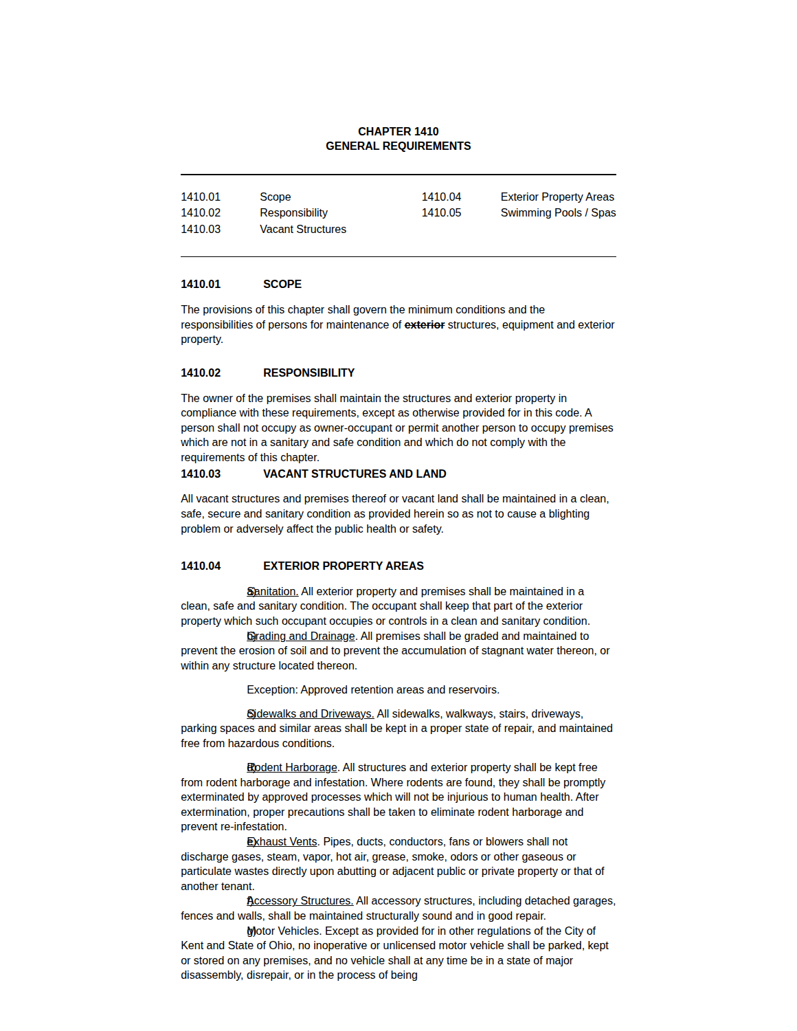CHAPTER 1410
GENERAL REQUIREMENTS
| 1410.01 | Scope | 1410.04 | Exterior Property Areas |
| 1410.02 | Responsibility | 1410.05 | Swimming Pools / Spas |
| 1410.03 | Vacant Structures | | |
1410.01 SCOPE
The provisions of this chapter shall govern the minimum conditions and the responsibilities of persons for maintenance of exterior structures, equipment and exterior property.
1410.02 RESPONSIBILITY
The owner of the premises shall maintain the structures and exterior property in compliance with these requirements, except as otherwise provided for in this code. A person shall not occupy as owner-occupant or permit another person to occupy premises which are not in a sanitary and safe condition and which do not comply with the requirements of this chapter.
1410.03 VACANT STRUCTURES AND LAND
All vacant structures and premises thereof or vacant land shall be maintained in a clean, safe, secure and sanitary condition as provided herein so as not to cause a blighting problem or adversely affect the public health or safety.
1410.04 EXTERIOR PROPERTY AREAS
a) Sanitation. All exterior property and premises shall be maintained in a clean, safe and sanitary condition. The occupant shall keep that part of the exterior property which such occupant occupies or controls in a clean and sanitary condition.
b) Grading and Drainage. All premises shall be graded and maintained to prevent the erosion of soil and to prevent the accumulation of stagnant water thereon, or within any structure located thereon.
Exception: Approved retention areas and reservoirs.
c) Sidewalks and Driveways. All sidewalks, walkways, stairs, driveways, parking spaces and similar areas shall be kept in a proper state of repair, and maintained free from hazardous conditions.
d) Rodent Harborage. All structures and exterior property shall be kept free from rodent harborage and infestation. Where rodents are found, they shall be promptly exterminated by approved processes which will not be injurious to human health. After extermination, proper precautions shall be taken to eliminate rodent harborage and prevent re-infestation.
e) Exhaust Vents. Pipes, ducts, conductors, fans or blowers shall not discharge gases, steam, vapor, hot air, grease, smoke, odors or other gaseous or particulate wastes directly upon abutting or adjacent public or private property or that of another tenant.
f) Accessory Structures. All accessory structures, including detached garages, fences and walls, shall be maintained structurally sound and in good repair.
g) Motor Vehicles. Except as provided for in other regulations of the City of Kent and State of Ohio, no inoperative or unlicensed motor vehicle shall be parked, kept or stored on any premises, and no vehicle shall at any time be in a state of major disassembly, disrepair, or in the process of being